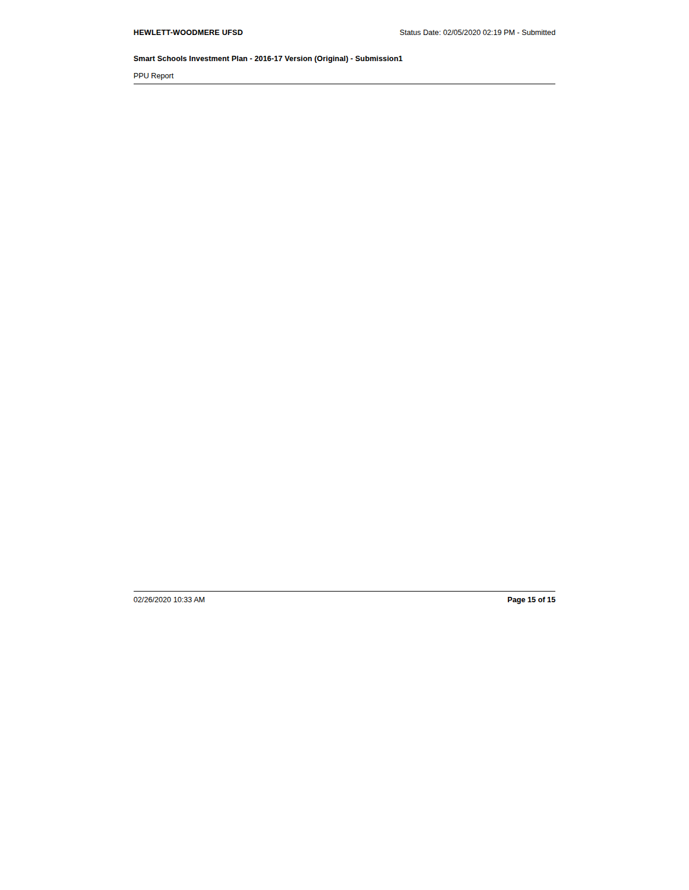HEWLETT-WOODMERE UFSD
Status Date: 02/05/2020 02:19 PM - Submitted
Smart Schools Investment Plan - 2016-17 Version (Original) - Submission1
PPU Report
02/26/2020 10:33 AM
Page 15 of 15